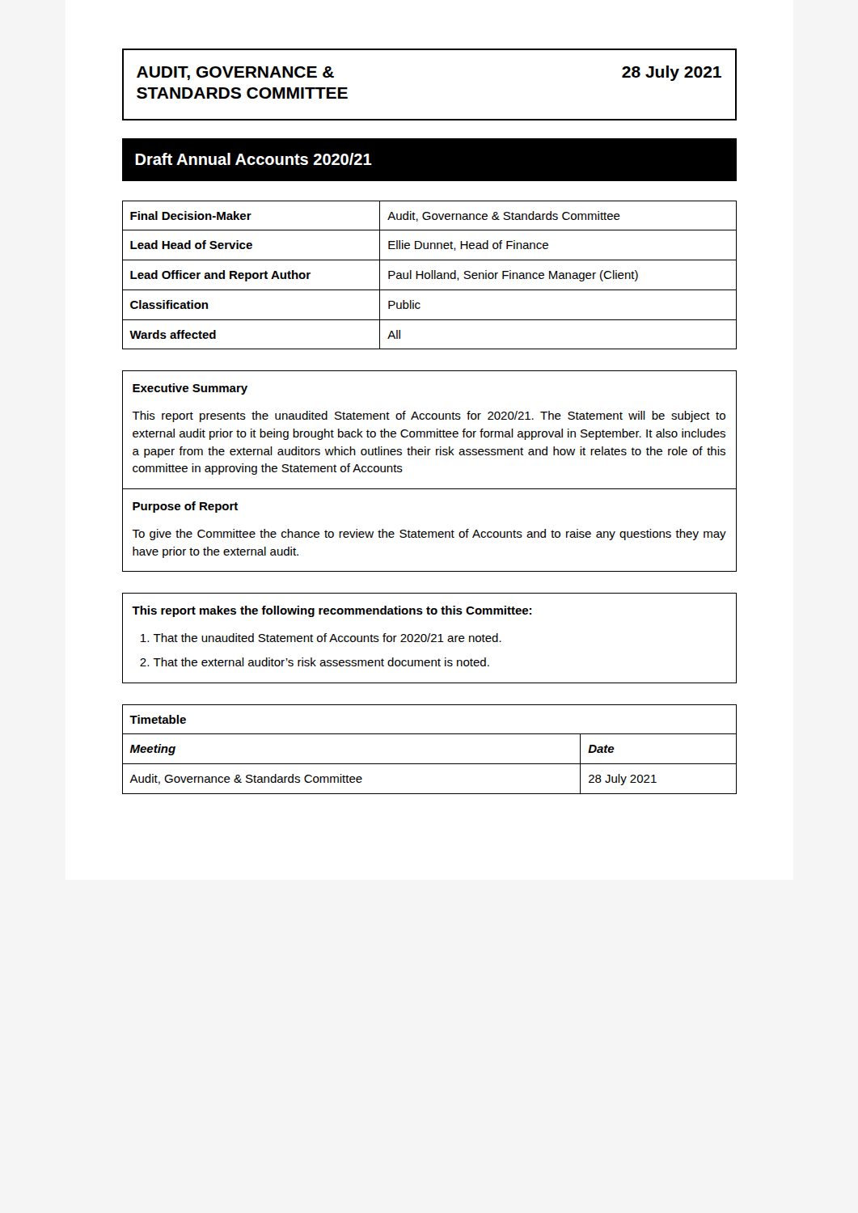Audit, Governance &
Standards Committee
28 July 2021
Draft Annual Accounts 2020/21
| Final Decision-Maker | Audit, Governance & Standards Committee |
| Lead Head of Service | Ellie Dunnet, Head of Finance |
| Lead Officer and Report Author | Paul Holland, Senior Finance Manager (Client) |
| Classification | Public |
| Wards affected | All |
Executive Summary
This report presents the unaudited Statement of Accounts for 2020/21. The Statement will be subject to external audit prior to it being brought back to the Committee for formal approval in September. It also includes a paper from the external auditors which outlines their risk assessment and how it relates to the role of this committee in approving the Statement of Accounts
Purpose of Report
To give the Committee the chance to review the Statement of Accounts and to raise any questions they may have prior to the external audit.
This report makes the following recommendations to this Committee:
That the unaudited Statement of Accounts for 2020/21 are noted.
That the external auditor’s risk assessment document is noted.
| Timetable |
| Meeting | Date |
| Audit, Governance & Standards Committee | 28 July 2021 |